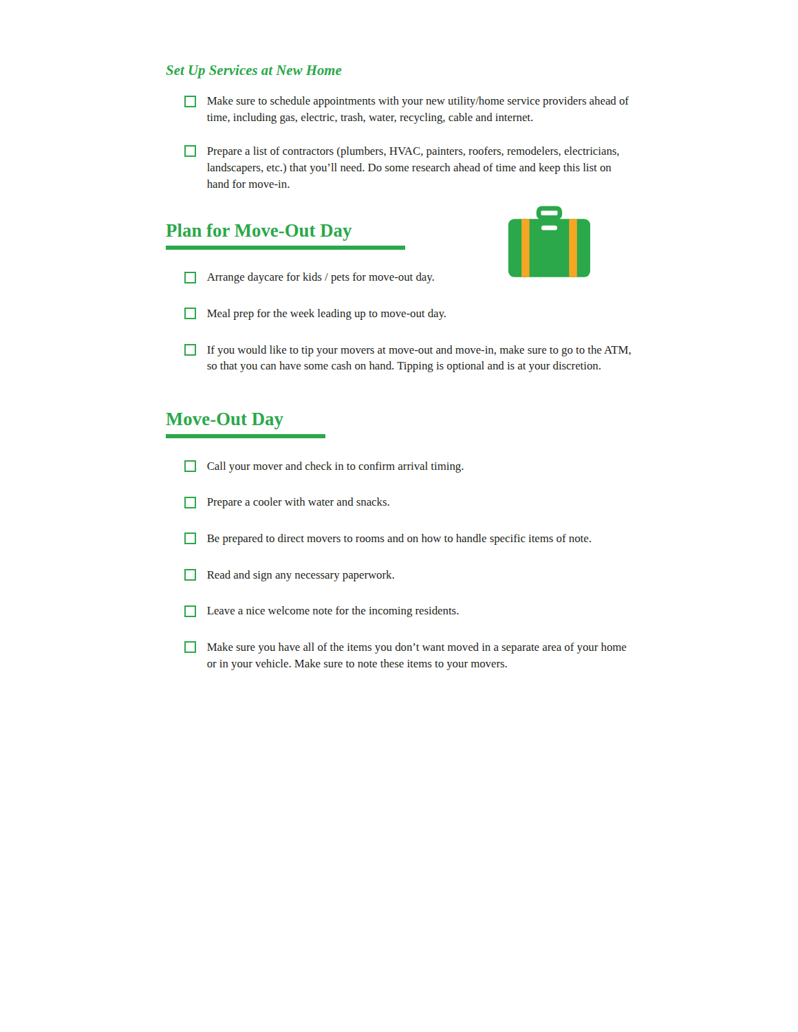Set Up Services at New Home
Make sure to schedule appointments with your new utility/home service providers ahead of time, including gas, electric, trash, water, recycling, cable and internet.
Prepare a list of contractors (plumbers, HVAC, painters, roofers, remodelers, electricians, landscapers, etc.) that you’ll need. Do some research ahead of time and keep this list on hand for move-in.
Plan for Move-Out Day
Arrange daycare for kids / pets for move-out day.
Meal prep for the week leading up to move-out day.
If you would like to tip your movers at move-out and move-in, make sure to go to the ATM, so that you can have some cash on hand. Tipping is optional and is at your discretion.
Move-Out Day
Call your mover and check in to confirm arrival timing.
Prepare a cooler with water and snacks.
Be prepared to direct movers to rooms and on how to handle specific items of note.
Read and sign any necessary paperwork.
Leave a nice welcome note for the incoming residents.
Make sure you have all of the items you don’t want moved in a separate area of your home or in your vehicle. Make sure to note these items to your movers.